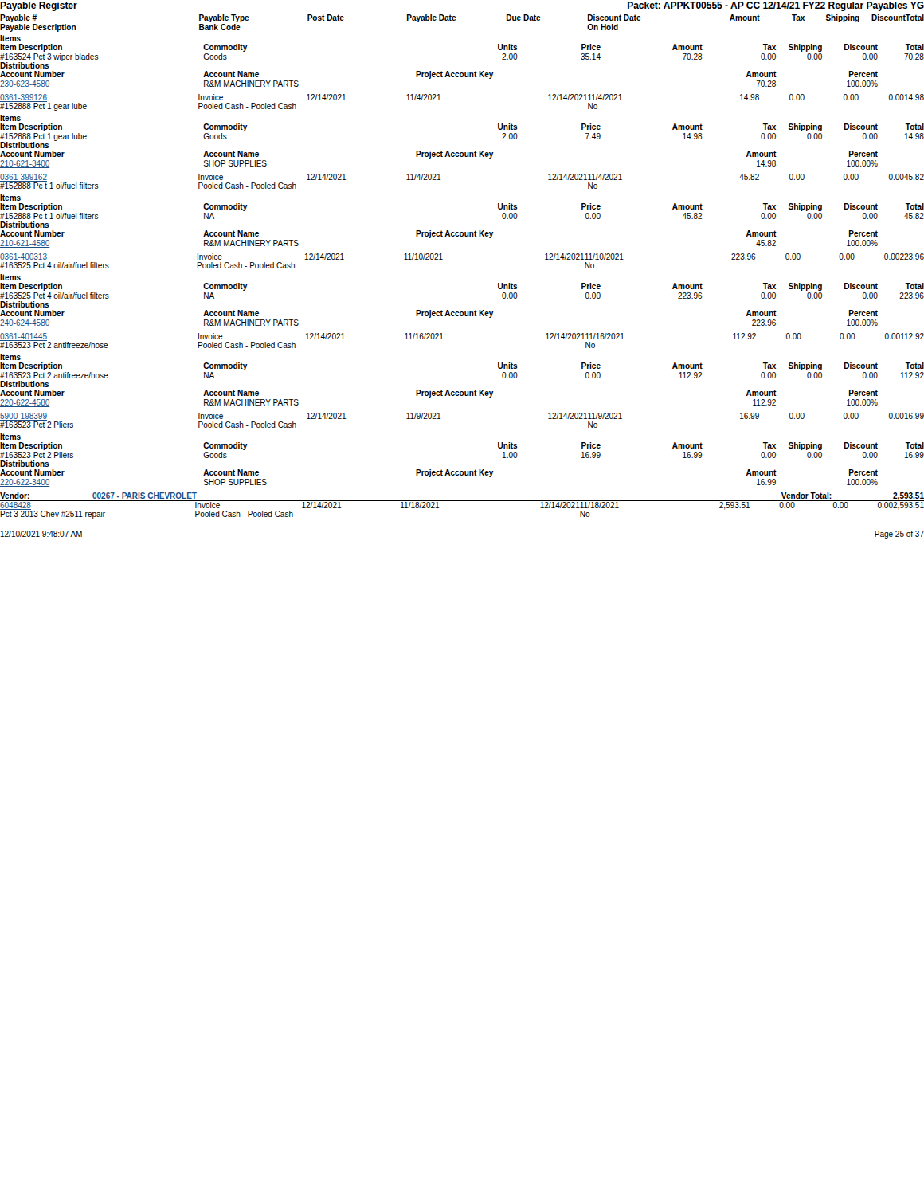Payable Register
Packet: APPKT00555 - AP CC 12/14/21 FY22 Regular Payables YG
| Payable # | Payable Type | Post Date | Payable Date | Due Date | Discount Date | Amount | Tax | Shipping | Discount | Total |
| Payable Description | Bank Code | | | | On Hold | | | | | |
| Items |
| Item Description | Commodity | | Units | Price | Amount | Tax | Shipping | Discount | Total | |
| #163524 Pct 3 wiper blades | Goods | | 2.00 | 35.14 | 70.28 | 0.00 | 0.00 | 0.00 | 70.28 | |
| Distributions |
| Account Number | Account Name | Project Account Key | Amount | Percent | |
| 230-623-4580 | R&M MACHINERY PARTS | | 70.28 | 100.00% | |
| 0361-399126 | Invoice | 12/14/2021 | 11/4/2021 | 12/14/2021 | 11/4/2021 | 14.98 | 0.00 | 0.00 | 0.00 | 14.98 |
| #152888 Pct 1 gear lube | Pooled Cash - Pooled Cash | | No | |
| Items |
| Item Description | Commodity | | Units | Price | Amount | Tax | Shipping | Discount | Total | |
| #152888 Pct 1 gear lube | Goods | | 2.00 | 7.49 | 14.98 | 0.00 | 0.00 | 0.00 | 14.98 | |
| Distributions |
| Account Number | Account Name | Project Account Key | Amount | Percent | |
| 210-621-3400 | SHOP SUPPLIES | | 14.98 | 100.00% | |
| 0361-399162 | Invoice | 12/14/2021 | 11/4/2021 | 12/14/2021 | 11/4/2021 | 45.82 | 0.00 | 0.00 | 0.00 | 45.82 |
| #152888 Pc t 1 oi/fuel filters | Pooled Cash - Pooled Cash | | No | |
| Items |
| Item Description | Commodity | | Units | Price | Amount | Tax | Shipping | Discount | Total | |
| #152888 Pc t 1 oi/fuel filters | NA | | 0.00 | 0.00 | 45.82 | 0.00 | 0.00 | 0.00 | 45.82 | |
| Distributions |
| Account Number | Account Name | Project Account Key | Amount | Percent | |
| 210-621-4580 | R&M MACHINERY PARTS | | 45.82 | 100.00% | |
| 0361-400313 | Invoice | 12/14/2021 | 11/10/2021 | 12/14/2021 | 11/10/2021 | 223.96 | 0.00 | 0.00 | 0.00 | 223.96 |
| #163525 Pct 4 oil/air/fuel filters | Pooled Cash - Pooled Cash | | No | |
| Items |
| Item Description | Commodity | | Units | Price | Amount | Tax | Shipping | Discount | Total | |
| #163525 Pct 4 oil/air/fuel filters | NA | | 0.00 | 0.00 | 223.96 | 0.00 | 0.00 | 0.00 | 223.96 | |
| Distributions |
| Account Number | Account Name | Project Account Key | Amount | Percent | |
| 240-624-4580 | R&M MACHINERY PARTS | | 223.96 | 100.00% | |
| 0361-401445 | Invoice | 12/14/2021 | 11/16/2021 | 12/14/2021 | 11/16/2021 | 112.92 | 0.00 | 0.00 | 0.00 | 112.92 |
| #163523 Pct 2 antifreeze/hose | Pooled Cash - Pooled Cash | | No | |
| Items |
| Item Description | Commodity | | Units | Price | Amount | Tax | Shipping | Discount | Total | |
| #163523 Pct 2 antifreeze/hose | NA | | 0.00 | 0.00 | 112.92 | 0.00 | 0.00 | 0.00 | 112.92 | |
| Distributions |
| Account Number | Account Name | Project Account Key | Amount | Percent | |
| 220-622-4580 | R&M MACHINERY PARTS | | 112.92 | 100.00% | |
| 5900-198399 | Invoice | 12/14/2021 | 11/9/2021 | 12/14/2021 | 11/9/2021 | 16.99 | 0.00 | 0.00 | 0.00 | 16.99 |
| #163523 Pct 2 Pliers | Pooled Cash - Pooled Cash | | No | |
| Items |
| Item Description | Commodity | | Units | Price | Amount | Tax | Shipping | Discount | Total | |
| #163523 Pct 2 Pliers | Goods | | 1.00 | 16.99 | 16.99 | 0.00 | 0.00 | 0.00 | 16.99 | |
| Distributions |
| Account Number | Account Name | Project Account Key | Amount | Percent | |
| 220-622-3400 | SHOP SUPPLIES | | 16.99 | 100.00% | |
| Vendor: | 00267 - PARIS CHEVROLET | Vendor Total: | 2,593.51 |
| 6048428 | Invoice | 12/14/2021 | 11/18/2021 | 12/14/2021 | 11/18/2021 | 2,593.51 | 0.00 | 0.00 | 0.00 | 2,593.51 |
| Pct 3 2013 Chev #2511 repair | Pooled Cash - Pooled Cash | | No | |
12/10/2021 9:48:07 AM
Page 25 of 37